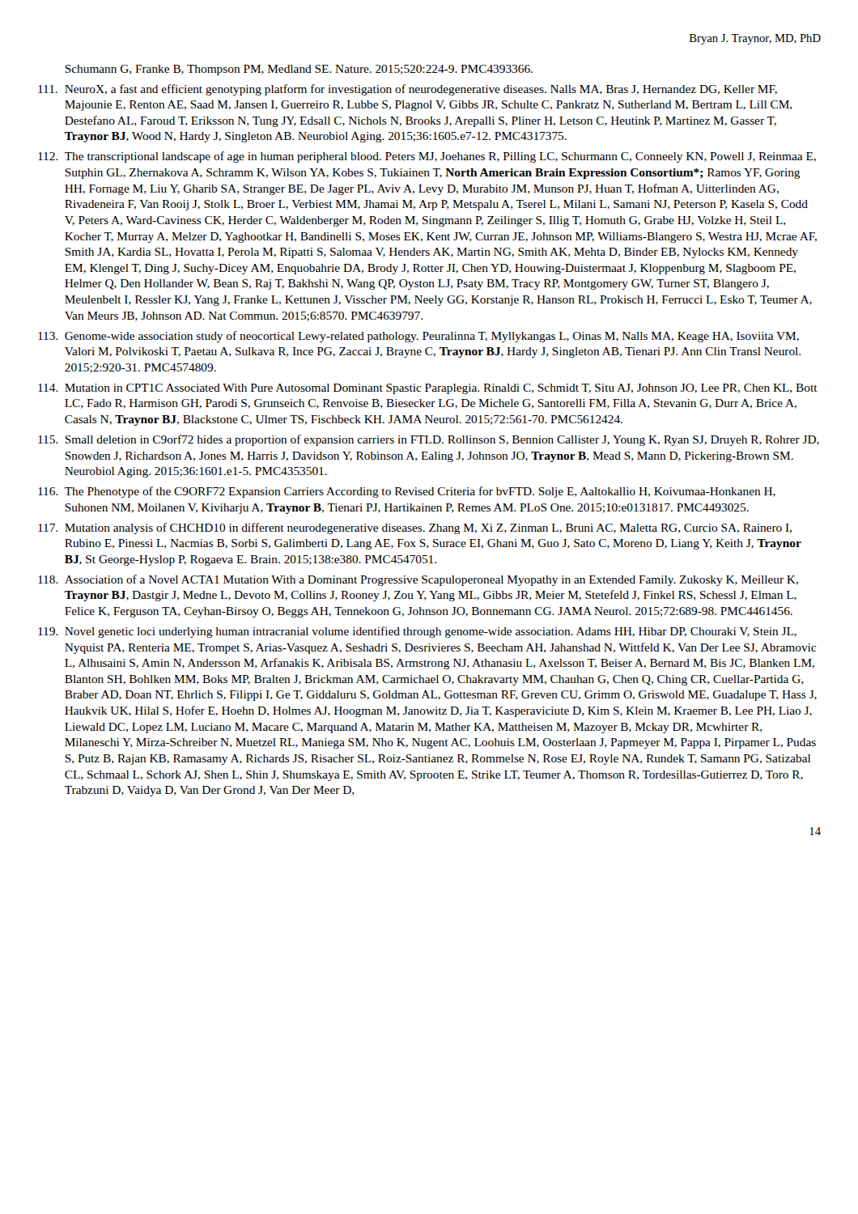Bryan J. Traynor, MD, PhD
Schumann G, Franke B, Thompson PM, Medland SE. Nature. 2015;520:224-9. PMC4393366.
111. NeuroX, a fast and efficient genotyping platform for investigation of neurodegenerative diseases. Nalls MA, Bras J, Hernandez DG, Keller MF, Majounie E, Renton AE, Saad M, Jansen I, Guerreiro R, Lubbe S, Plagnol V, Gibbs JR, Schulte C, Pankratz N, Sutherland M, Bertram L, Lill CM, Destefano AL, Faroud T, Eriksson N, Tung JY, Edsall C, Nichols N, Brooks J, Arepalli S, Pliner H, Letson C, Heutink P, Martinez M, Gasser T, Traynor BJ, Wood N, Hardy J, Singleton AB. Neurobiol Aging. 2015;36:1605.e7-12. PMC4317375.
112. The transcriptional landscape of age in human peripheral blood. Peters MJ, Joehanes R, Pilling LC, Schurmann C, Conneely KN, Powell J, Reinmaa E, Sutphin GL, Zhernakova A, Schramm K, Wilson YA, Kobes S, Tukiainen T, North American Brain Expression Consortium*; Ramos YF, Goring HH, Fornage M, Liu Y, Gharib SA, Stranger BE, De Jager PL, Aviv A, Levy D, Murabito JM, Munson PJ, Huan T, Hofman A, Uitterlinden AG, Rivadeneira F, Van Rooij J, Stolk L, Broer L, Verbiest MM, Jhamai M, Arp P, Metspalu A, Tserel L, Milani L, Samani NJ, Peterson P, Kasela S, Codd V, Peters A, Ward-Caviness CK, Herder C, Waldenberger M, Roden M, Singmann P, Zeilinger S, Illig T, Homuth G, Grabe HJ, Volzke H, Steil L, Kocher T, Murray A, Melzer D, Yaghootkar H, Bandinelli S, Moses EK, Kent JW, Curran JE, Johnson MP, Williams-Blangero S, Westra HJ, Mcrae AF, Smith JA, Kardia SL, Hovatta I, Perola M, Ripatti S, Salomaa V, Henders AK, Martin NG, Smith AK, Mehta D, Binder EB, Nylocks KM, Kennedy EM, Klengel T, Ding J, Suchy-Dicey AM, Enquobahrie DA, Brody J, Rotter JI, Chen YD, Houwing-Duistermaat J, Kloppenburg M, Slagboom PE, Helmer Q, Den Hollander W, Bean S, Raj T, Bakhshi N, Wang QP, Oyston LJ, Psaty BM, Tracy RP, Montgomery GW, Turner ST, Blangero J, Meulenbelt I, Ressler KJ, Yang J, Franke L, Kettunen J, Visscher PM, Neely GG, Korstanje R, Hanson RL, Prokisch H, Ferrucci L, Esko T, Teumer A, Van Meurs JB, Johnson AD. Nat Commun. 2015;6:8570. PMC4639797.
113. Genome-wide association study of neocortical Lewy-related pathology. Peuralinna T, Myllykangas L, Oinas M, Nalls MA, Keage HA, Isoviita VM, Valori M, Polvikoski T, Paetau A, Sulkava R, Ince PG, Zaccai J, Brayne C, Traynor BJ, Hardy J, Singleton AB, Tienari PJ. Ann Clin Transl Neurol. 2015;2:920-31. PMC4574809.
114. Mutation in CPT1C Associated With Pure Autosomal Dominant Spastic Paraplegia. Rinaldi C, Schmidt T, Situ AJ, Johnson JO, Lee PR, Chen KL, Bott LC, Fado R, Harmison GH, Parodi S, Grunseich C, Renvoise B, Biesecker LG, De Michele G, Santorelli FM, Filla A, Stevanin G, Durr A, Brice A, Casals N, Traynor BJ, Blackstone C, Ulmer TS, Fischbeck KH. JAMA Neurol. 2015;72:561-70. PMC5612424.
115. Small deletion in C9orf72 hides a proportion of expansion carriers in FTLD. Rollinson S, Bennion Callister J, Young K, Ryan SJ, Druyeh R, Rohrer JD, Snowden J, Richardson A, Jones M, Harris J, Davidson Y, Robinson A, Ealing J, Johnson JO, Traynor B, Mead S, Mann D, Pickering-Brown SM. Neurobiol Aging. 2015;36:1601.e1-5. PMC4353501.
116. The Phenotype of the C9ORF72 Expansion Carriers According to Revised Criteria for bvFTD. Solje E, Aaltokallio H, Koivumaa-Honkanen H, Suhonen NM, Moilanen V, Kiviharju A, Traynor B, Tienari PJ, Hartikainen P, Remes AM. PLoS One. 2015;10:e0131817. PMC4493025.
117. Mutation analysis of CHCHD10 in different neurodegenerative diseases. Zhang M, Xi Z, Zinman L, Bruni AC, Maletta RG, Curcio SA, Rainero I, Rubino E, Pinessi L, Nacmias B, Sorbi S, Galimberti D, Lang AE, Fox S, Surace EI, Ghani M, Guo J, Sato C, Moreno D, Liang Y, Keith J, Traynor BJ, St George-Hyslop P, Rogaeva E. Brain. 2015;138:e380. PMC4547051.
118. Association of a Novel ACTA1 Mutation With a Dominant Progressive Scapuloperoneal Myopathy in an Extended Family. Zukosky K, Meilleur K, Traynor BJ, Dastgir J, Medne L, Devoto M, Collins J, Rooney J, Zou Y, Yang ML, Gibbs JR, Meier M, Stetefeld J, Finkel RS, Schessl J, Elman L, Felice K, Ferguson TA, Ceyhan-Birsoy O, Beggs AH, Tennekoon G, Johnson JO, Bonnemann CG. JAMA Neurol. 2015;72:689-98. PMC4461456.
119. Novel genetic loci underlying human intracranial volume identified through genome-wide association. Adams HH, Hibar DP, Chouraki V, Stein JL, Nyquist PA, Renteria ME, Trompet S, Arias-Vasquez A, Seshadri S, Desrivieres S, Beecham AH, Jahanshad N, Wittfeld K, Van Der Lee SJ, Abramovic L, Alhusaini S, Amin N, Andersson M, Arfanakis K, Aribisala BS, Armstrong NJ, Athanasiu L, Axelsson T, Beiser A, Bernard M, Bis JC, Blanken LM, Blanton SH, Bohlken MM, Boks MP, Bralten J, Brickman AM, Carmichael O, Chakravarty MM, Chauhan G, Chen Q, Ching CR, Cuellar-Partida G, Braber AD, Doan NT, Ehrlich S, Filippi I, Ge T, Giddaluru S, Goldman AL, Gottesman RF, Greven CU, Grimm O, Griswold ME, Guadalupe T, Hass J, Haukvik UK, Hilal S, Hofer E, Hoehn D, Holmes AJ, Hoogman M, Janowitz D, Jia T, Kasperaviciute D, Kim S, Klein M, Kraemer B, Lee PH, Liao J, Liewald DC, Lopez LM, Luciano M, Macare C, Marquand A, Matarin M, Mather KA, Mattheisen M, Mazoyer B, Mckay DR, Mcwhirter R, Milaneschi Y, Mirza-Schreiber N, Muetzel RL, Maniega SM, Nho K, Nugent AC, Loohuis LM, Oosterlaan J, Papmeyer M, Pappa I, Pirpamer L, Pudas S, Putz B, Rajan KB, Ramasamy A, Richards JS, Risacher SL, Roiz-Santianez R, Rommelse N, Rose EJ, Royle NA, Rundek T, Samann PG, Satizabal CL, Schmaal L, Schork AJ, Shen L, Shin J, Shumskaya E, Smith AV, Sprooten E, Strike LT, Teumer A, Thomson R, Tordesillas-Gutierrez D, Toro R, Trabzuni D, Vaidya D, Van Der Grond J, Van Der Meer D,
14